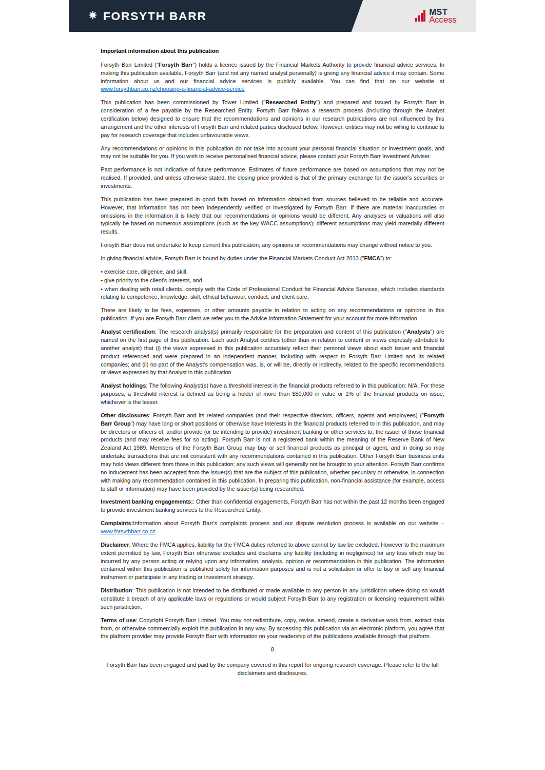✷ FORSYTH BARR
MST Access
Important information about this publication
Forsyth Barr Limited ("Forsyth Barr") holds a licence issued by the Financial Markets Authority to provide financial advice services. In making this publication available, Forsyth Barr (and not any named analyst personally) is giving any financial advice it may contain. Some information about us and our financial advice services is publicly available. You can find that on our website at www.forsythbarr.co.nz/choosing-a-financial-advice-service
This publication has been commissioned by Tower Limited ("Researched Entity") and prepared and issued by Forsyth Barr in consideration of a fee payable by the Researched Entity. Forsyth Barr follows a research process (including through the Analyst certification below) designed to ensure that the recommendations and opinions in our research publications are not influenced by this arrangement and the other interests of Forsyth Barr and related parties disclosed below. However, entities may not be willing to continue to pay for research coverage that includes unfavourable views.
Any recommendations or opinions in this publication do not take into account your personal financial situation or investment goals, and may not be suitable for you. If you wish to receive personalised financial advice, please contact your Forsyth Barr Investment Adviser.
Past performance is not indicative of future performance. Estimates of future performance are based on assumptions that may not be realised. If provided, and unless otherwise stated, the closing price provided is that of the primary exchange for the issuer's securities or investments.
This publication has been prepared in good faith based on information obtained from sources believed to be reliable and accurate. However, that information has not been independently verified or investigated by Forsyth Barr. If there are material inaccuracies or omissions in the information it is likely that our recommendations or opinions would be different. Any analyses or valuations will also typically be based on numerous assumptions (such as the key WACC assumptions); different assumptions may yield materially different results.
Forsyth Barr does not undertake to keep current this publication; any opinions or recommendations may change without notice to you.
In giving financial advice, Forsyth Barr is bound by duties under the Financial Markets Conduct Act 2013 ("FMCA") to:
• exercise care, diligence, and skill,
• give priority to the client's interests, and
• when dealing with retail clients, comply with the Code of Professional Conduct for Financial Advice Services, which includes standards relating to competence, knowledge, skill, ethical behaviour, conduct, and client care.
There are likely to be fees, expenses, or other amounts payable in relation to acting on any recommendations or opinions in this publication. If you are Forsyth Barr client we refer you to the Advice Information Statement for your account for more information.
Analyst certification: The research analyst(s) primarily responsible for the preparation and content of this publication ("Analysts") are named on the first page of this publication. Each such Analyst certifies (other than in relation to content or views expressly attributed to another analyst) that (i) the views expressed in this publication accurately reflect their personal views about each issuer and financial product referenced and were prepared in an independent manner, including with respect to Forsyth Barr Limited and its related companies; and (ii) no part of the Analyst's compensation was, is, or will be, directly or indirectly, related to the specific recommendations or views expressed by that Analyst in this publication.
Analyst holdings: The following Analyst(s) have a threshold interest in the financial products referred to in this publication: N/A. For these purposes, a threshold interest is defined as being a holder of more than $50,000 in value or 1% of the financial products on issue, whichever is the lesser.
Other disclosures: Forsyth Barr and its related companies (and their respective directors, officers, agents and employees) ("Forsyth Barr Group") may have long or short positions or otherwise have interests in the financial products referred to in this publication, and may be directors or officers of, and/or provide (or be intending to provide) investment banking or other services to, the issuer of those financial products (and may receive fees for so acting). Forsyth Barr is not a registered bank within the meaning of the Reserve Bank of New Zealand Act 1989. Members of the Forsyth Barr Group may buy or sell financial products as principal or agent, and in doing so may undertake transactions that are not consistent with any recommendations contained in this publication. Other Forsyth Barr business units may hold views different from those in this publication; any such views will generally not be brought to your attention. Forsyth Barr confirms no inducement has been accepted from the issuer(s) that are the subject of this publication, whether pecuniary or otherwise, in connection with making any recommendation contained in this publication. In preparing this publication, non-financial assistance (for example, access to staff or information) may have been provided by the issuer(s) being researched.
Investment banking engagements:: Other than confidential engagements, Forsyth Barr has not within the past 12 months been engaged to provide investment banking services to the Researched Entity.
Complaints: Information about Forsyth Barr's complaints process and our dispute resolution process is available on our website – www.forsythbarr.co.nz.
Disclaimer: Where the FMCA applies, liability for the FMCA duties referred to above cannot by law be excluded. However to the maximum extent permitted by law, Forsyth Barr otherwise excludes and disclaims any liability (including in negligence) for any loss which may be incurred by any person acting or relying upon any information, analysis, opinion or recommendation in this publication. The information contained within this publication is published solely for information purposes and is not a solicitation or offer to buy or sell any financial instrument or participate in any trading or investment strategy.
Distribution: This publication is not intended to be distributed or made available to any person in any jurisdiction where doing so would constitute a breach of any applicable laws or regulations or would subject Forsyth Barr to any registration or licensing requirement within such jurisdiction.
Terms of use: Copyright Forsyth Barr Limited. You may not redistribute, copy, revise, amend, create a derivative work from, extract data from, or otherwise commercially exploit this publication in any way. By accessing this publication via an electronic platform, you agree that the platform provider may provide Forsyth Barr with information on your readership of the publications available through that platform.
8
Forsyth Barr has been engaged and paid by the company covered in this report for ongoing research coverage. Please refer to the full disclaimers and disclosures.